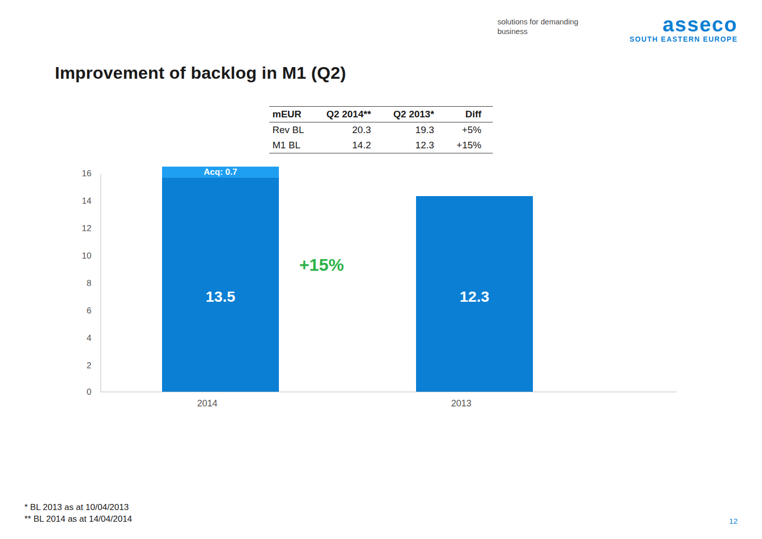solutions for demanding
business
asseco SOUTH EASTERN EUROPE
Improvement of backlog in M1 (Q2)
| mEUR | Q2 2014** | Q2 2013* | Diff |
| --- | --- | --- | --- |
| Rev BL | 20.3 | 19.3 | +5% |
| M1 BL | 14.2 | 12.3 | +15% |
16 14 12 10 8 6 4 2 0
Acq: 0.7
13.5
12.3
+15%
2014 2013
* BL 2013 as at 10/04/2013
** BL 2014 as at 14/04/2014
12